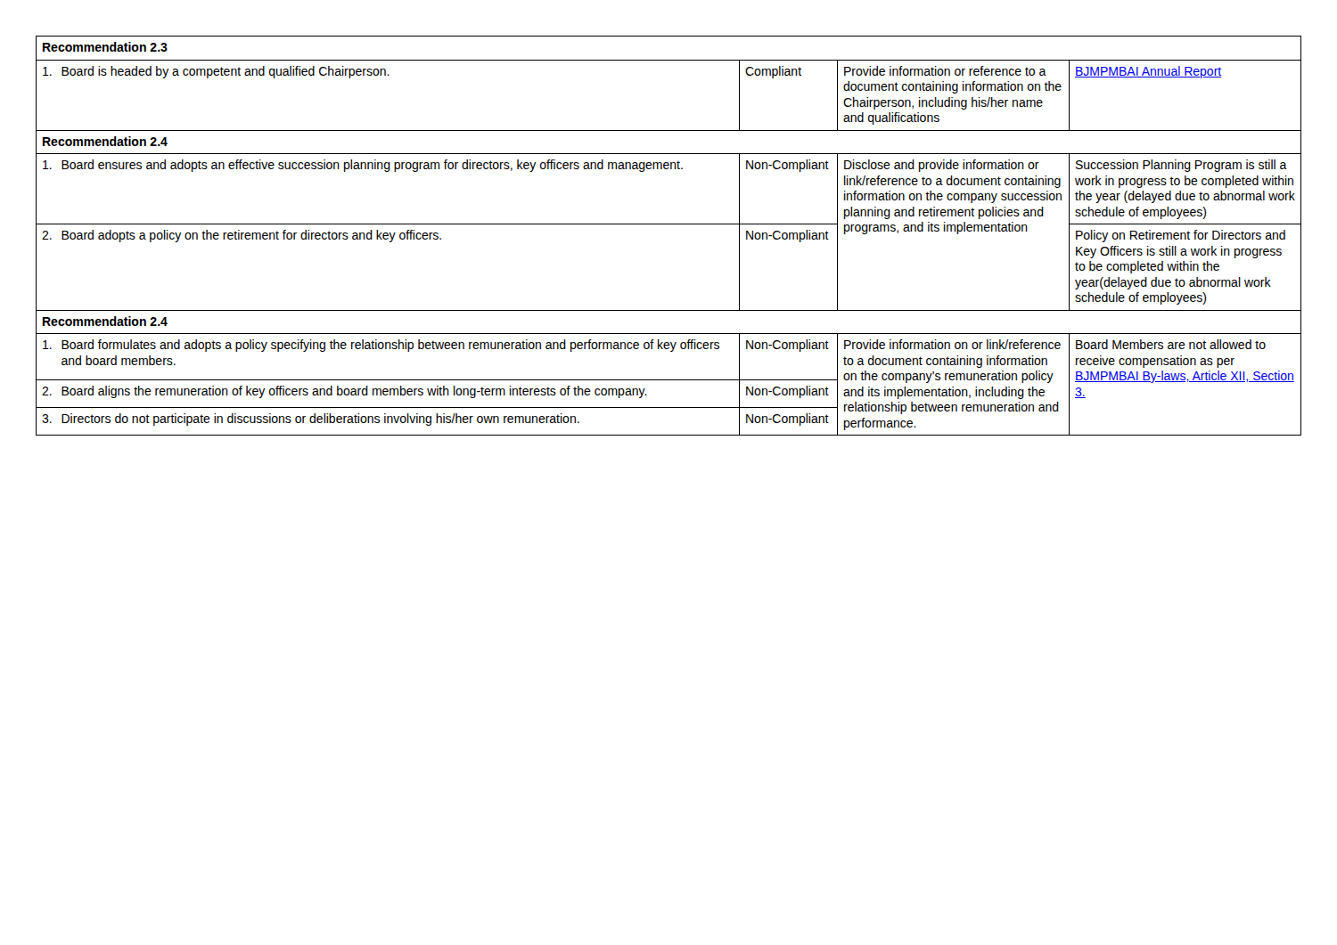| Recommendation 2.3 |
| 1. | Board is headed by a competent and qualified Chairperson. | Compliant | Provide information or reference to a document containing information on the Chairperson, including his/her name and qualifications | BJMPMBAI Annual Report |
| Recommendation 2.4 |
| 1. | Board ensures and adopts an effective succession planning program for directors, key officers and management. | Non-Compliant | Disclose and provide information or link/reference to a document containing information on the company succession planning and retirement policies and programs, and its implementation | Succession Planning Program is still a work in progress to be completed within the year (delayed due to abnormal work schedule of employees) |
| 2. | Board adopts a policy on the retirement for directors and key officers. | Non-Compliant | Policy on Retirement for Directors and Key Officers is still a work in progress to be completed within the year(delayed due to abnormal work schedule of employees) |
| Recommendation 2.4 |
| 1. | Board formulates and adopts a policy specifying the relationship between remuneration and performance of key officers and board members. | Non-Compliant | Provide information on or link/reference to a document containing information on the company’s remuneration policy and its implementation, including the relationship between remuneration and performance. | Board Members are not allowed to receive compensation as per BJMPMBAI By-laws, Article XII, Section 3. |
| 2. | Board aligns the remuneration of key officers and board members with long-term interests of the company. | Non-Compliant |
| 3. | Directors do not participate in discussions or deliberations involving his/her own remuneration. | Non-Compliant |